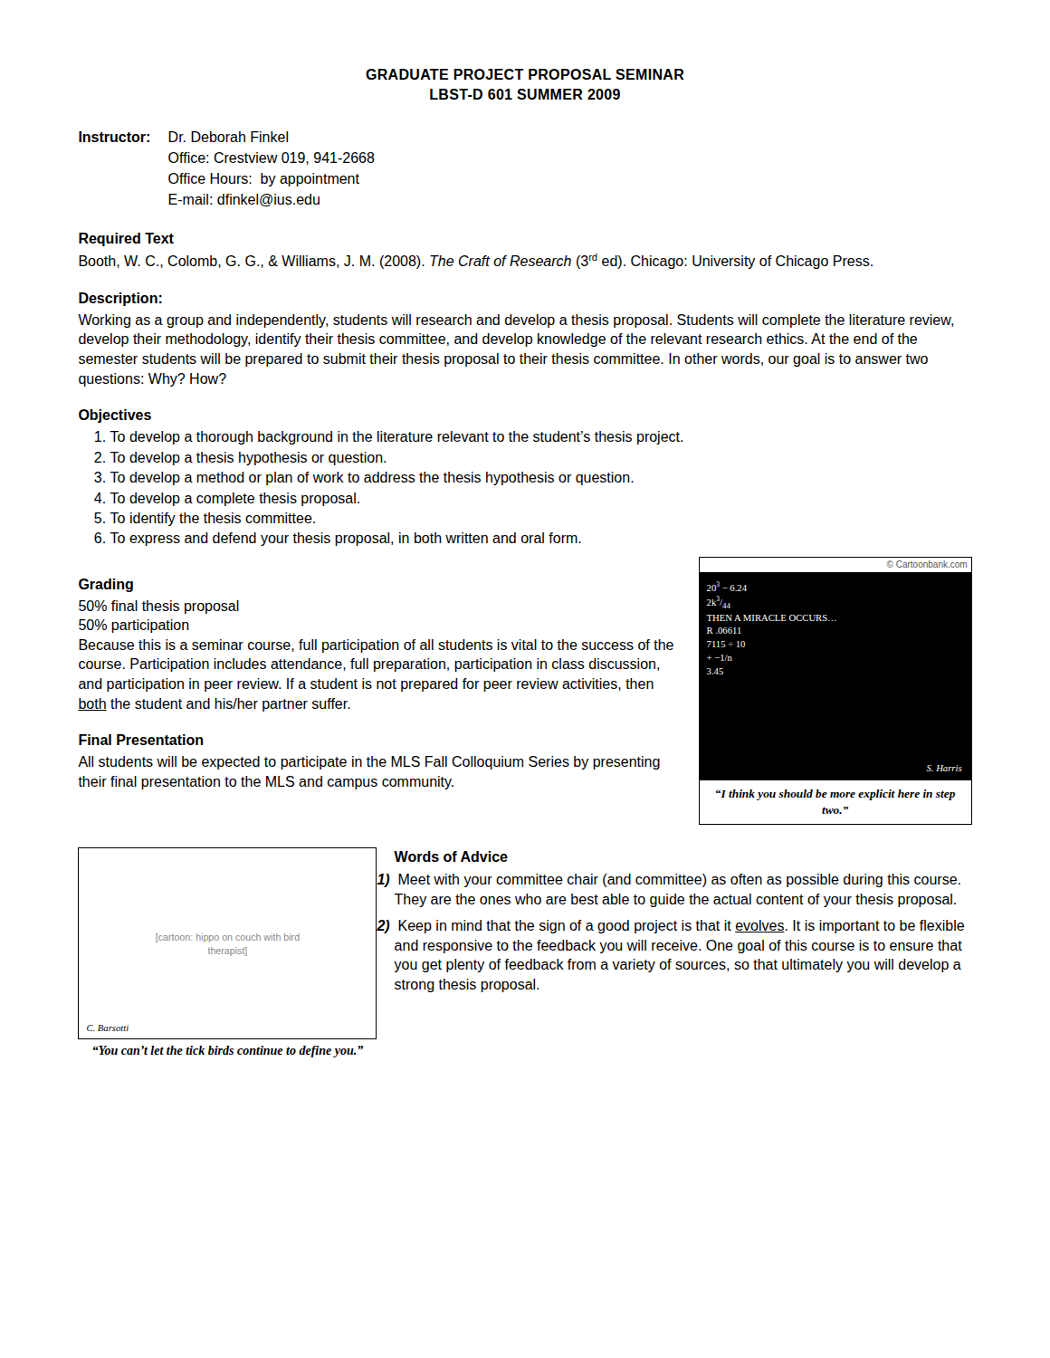GRADUATE PROJECT PROPOSAL SEMINAR
LBST-D 601 SUMMER 2009
| Instructor: | Dr. Deborah Finkel |
| | Office: Crestview 019, 941-2668 |
| | Office Hours: by appointment |
| | E-mail: dfinkel@ius.edu |
Required Text
Booth, W. C., Colomb, G. G., & Williams, J. M. (2008). The Craft of Research (3rd ed). Chicago: University of Chicago Press.
Description:
Working as a group and independently, students will research and develop a thesis proposal. Students will complete the literature review, develop their methodology, identify their thesis committee, and develop knowledge of the relevant research ethics. At the end of the semester students will be prepared to submit their thesis proposal to their thesis committee. In other words, our goal is to answer two questions: Why? How?
Objectives
To develop a thorough background in the literature relevant to the student’s thesis project.
To develop a thesis hypothesis or question.
To develop a method or plan of work to address the thesis hypothesis or question.
To develop a complete thesis proposal.
To identify the thesis committee.
To express and defend your thesis proposal, in both written and oral form.
© Cartoonbank.com
203 − 6.24 2k3/44 THEN A MIRACLE OCCURS… R .06611 7115 ÷ 10 + −1/n 3.45 S. Harris
“I think you should be more explicit here in step two.”
Grading
50% final thesis proposal
50% participation
Because this is a seminar course, full participation of all students is vital to the success of the course. Participation includes attendance, full preparation, participation in class discussion, and participation in peer review. If a student is not prepared for peer review activities, then both the student and his/her partner suffer.
Final Presentation
All students will be expected to participate in the MLS Fall Colloquium Series by presenting their final presentation to the MLS and campus community.
[cartoon: hippo on couch with bird therapist] C. Barsotti
“You can’t let the tick birds continue to define you.”
Words of Advice
1) Meet with your committee chair (and committee) as often as possible during this course. They are the ones who are best able to guide the actual content of your thesis proposal.
2) Keep in mind that the sign of a good project is that it evolves. It is important to be flexible and responsive to the feedback you will receive. One goal of this course is to ensure that you get plenty of feedback from a variety of sources, so that ultimately you will develop a strong thesis proposal.